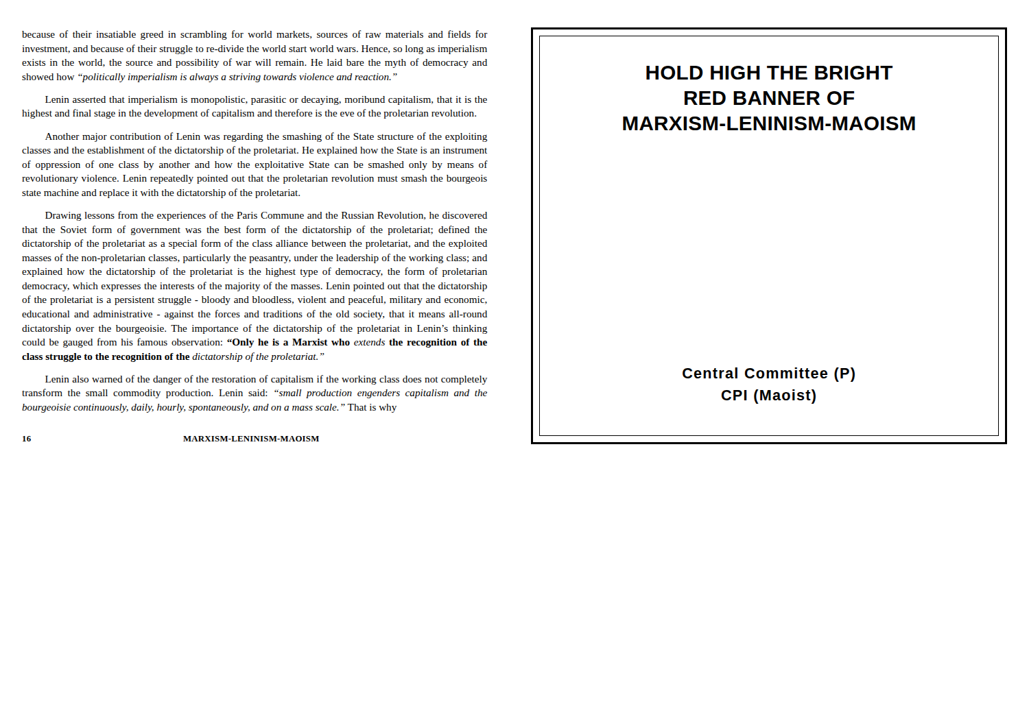because of their insatiable greed in scrambling for world markets, sources of raw materials and fields for investment, and because of their struggle to re-divide the world start world wars. Hence, so long as imperialism exists in the world, the source and possibility of war will remain. He laid bare the myth of democracy and showed how “politically imperialism is always a striving towards violence and reaction.”
Lenin asserted that imperialism is monopolistic, parasitic or decaying, moribund capitalism, that it is the highest and final stage in the development of capitalism and therefore is the eve of the proletarian revolution.
Another major contribution of Lenin was regarding the smashing of the State structure of the exploiting classes and the establishment of the dictatorship of the proletariat. He explained how the State is an instrument of oppression of one class by another and how the exploitative State can be smashed only by means of revolutionary violence. Lenin repeatedly pointed out that the proletarian revolution must smash the bourgeois state machine and replace it with the dictatorship of the proletariat.
Drawing lessons from the experiences of the Paris Commune and the Russian Revolution, he discovered that the Soviet form of government was the best form of the dictatorship of the proletariat; defined the dictatorship of the proletariat as a special form of the class alliance between the proletariat, and the exploited masses of the non-proletarian classes, particularly the peasantry, under the leadership of the working class; and explained how the dictatorship of the proletariat is the highest type of democracy, the form of proletarian democracy, which expresses the interests of the majority of the masses. Lenin pointed out that the dictatorship of the proletariat is a persistent struggle - bloody and bloodless, violent and peaceful, military and economic, educational and administrative - against the forces and traditions of the old society, that it means all-round dictatorship over the bourgeoisie. The importance of the dictatorship of the proletariat in Lenin’s thinking could be gauged from his famous observation: “Only he is a Marxist who extends the recognition of the class struggle to the recognition of the dictatorship of the proletariat.”
Lenin also warned of the danger of the restoration of capitalism if the working class does not completely transform the small commodity production. Lenin said: “small production engenders capitalism and the bourgeoisie continuously, daily, hourly, spontaneously, and on a mass scale.” That is why
16 MARXISM-LENINISM-MAOISM
HOLD HIGH THE BRIGHT RED BANNER OF MARXISM-LENINISM-MAOISM
Central Committee (P) CPI (Maoist)